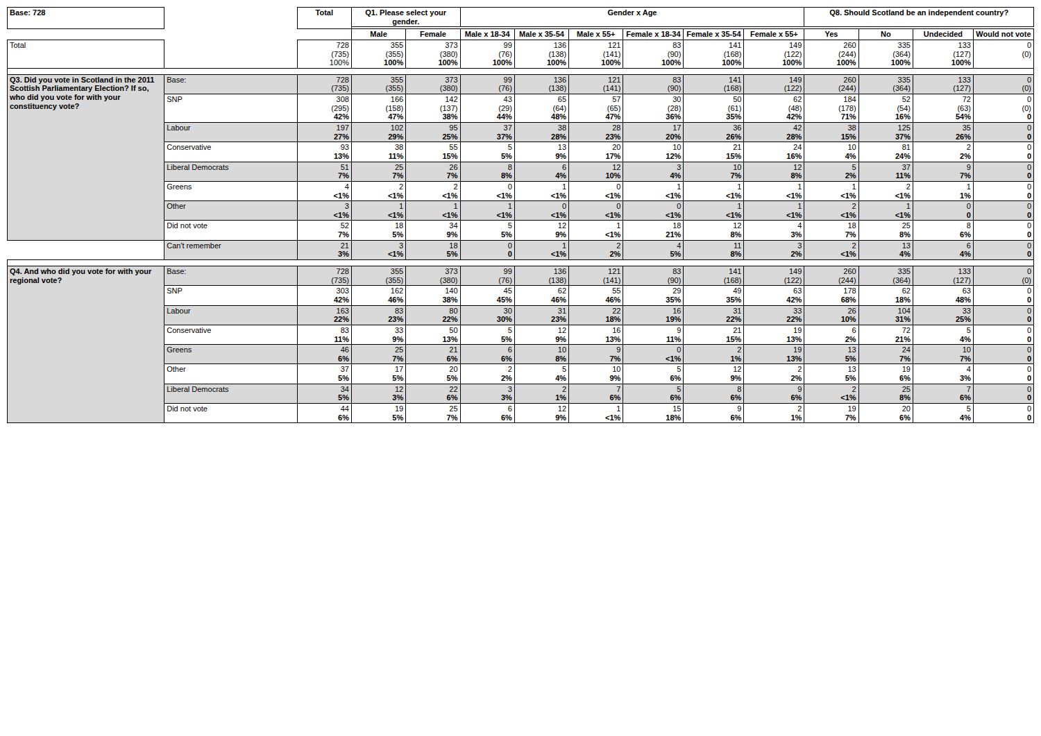| Base: 728 | | Total | Q1. Please select your gender. | Gender x Age | Q8. Should Scotland be an independent country? |
| --- | --- | --- | --- | --- | --- |
| | | | Male | Female | Male x 18-34 | Male x 35-54 | Male x 55+ | Female x 18-34 | Female x 35-54 | Female x 55+ | Yes | No | Undecided | Would not vote |
| Total | | 728 (735) 100% | 355 (355) 100% | 373 (380) 100% | 99 (76) 100% | 136 (138) 100% | 121 (141) 100% | 83 (90) 100% | 141 (168) 100% | 149 (122) 100% | 260 (244) 100% | 335 (364) 100% | 133 (127) 100% | 0 (0) |
| Q3. Did you vote in Scotland in the 2011 Scottish Parliamentary Election? If so, who did you vote for with your constituency vote? | Base: | 728 (735) | 355 (355) | 373 (380) | 99 (76) | 136 (138) | 121 (141) | 83 (90) | 141 (168) | 149 (122) | 260 (244) | 335 (364) | 133 (127) | 0 (0) |
| SNP | 308 (295) 42% | 166 (158) 47% | 142 (137) 38% | 43 (29) 44% | 65 (64) 48% | 57 (65) 47% | 30 (28) 36% | 50 (61) 35% | 62 (48) 42% | 184 (178) 71% | 52 (54) 16% | 72 (63) 54% | 0 (0) 0 |
| Labour | 197 27% | 102 29% | 95 25% | 37 37% | 38 28% | 28 23% | 17 20% | 36 26% | 42 28% | 38 15% | 125 37% | 35 26% | 0 0 |
| Conservative | 93 13% | 38 11% | 55 15% | 5 5% | 13 9% | 20 17% | 10 12% | 21 15% | 24 16% | 10 4% | 81 24% | 2 2% | 0 0 |
| Liberal Democrats | 51 7% | 25 7% | 26 7% | 8 8% | 6 4% | 12 10% | 3 4% | 10 7% | 12 8% | 5 2% | 37 11% | 9 7% | 0 0 |
| Greens | 4 <1% | 2 <1% | 2 <1% | 0 <1% | 1 <1% | 0 <1% | 1 <1% | 1 <1% | 1 <1% | 1 <1% | 2 <1% | 1 1% | 0 0 |
| Other | 3 <1% | 1 <1% | 1 <1% | 1 <1% | 0 <1% | 0 <1% | 0 <1% | 1 <1% | 1 <1% | 2 <1% | 1 <1% | 0 0 | 0 0 |
| Did not vote | 52 7% | 18 5% | 34 9% | 5 5% | 12 9% | 1 <1% | 18 21% | 12 8% | 4 3% | 18 7% | 25 8% | 8 6% | 0 0 |
| | Can't remember | 21 3% | 3 <1% | 18 5% | 0 0 | 1 <1% | 2 2% | 4 5% | 11 8% | 3 2% | 2 <1% | 13 4% | 6 4% | 0 0 |
| Q4. And who did you vote for with your regional vote? | Base: | 728 (735) | 355 (355) | 373 (380) | 99 (76) | 136 (138) | 121 (141) | 83 (90) | 141 (168) | 149 (122) | 260 (244) | 335 (364) | 133 (127) | 0 (0) |
| SNP | 303 42% | 162 46% | 140 38% | 45 45% | 62 46% | 55 46% | 29 35% | 49 35% | 63 42% | 178 68% | 62 18% | 63 48% | 0 0 |
| Labour | 163 22% | 83 23% | 80 22% | 30 30% | 31 23% | 22 18% | 16 19% | 31 22% | 33 22% | 26 10% | 104 31% | 33 25% | 0 0 |
| Conservative | 83 11% | 33 9% | 50 13% | 5 5% | 12 9% | 16 13% | 9 11% | 21 15% | 19 13% | 6 2% | 72 21% | 5 4% | 0 0 |
| Greens | 46 6% | 25 7% | 21 6% | 6 6% | 10 8% | 9 7% | 0 <1% | 2 1% | 19 13% | 13 5% | 24 7% | 10 7% | 0 0 |
| Other | 37 5% | 17 5% | 20 5% | 2 2% | 5 4% | 10 9% | 5 6% | 12 9% | 2 2% | 13 5% | 19 6% | 4 3% | 0 0 |
| Liberal Democrats | 34 5% | 12 3% | 22 6% | 3 3% | 2 1% | 7 6% | 5 6% | 8 6% | 9 6% | 2 <1% | 25 8% | 7 6% | 0 0 |
| Did not vote | 44 6% | 19 5% | 25 7% | 6 6% | 12 9% | 1 <1% | 15 18% | 9 6% | 2 1% | 19 7% | 20 6% | 5 4% | 0 0 |